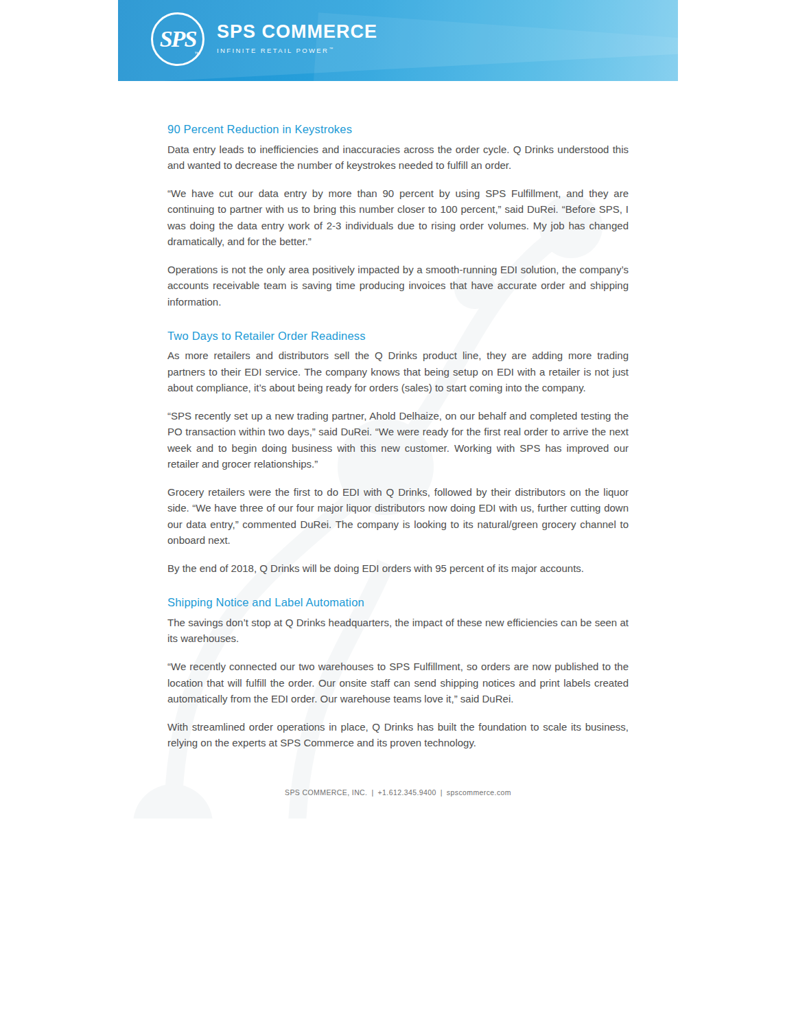SPS™
SPS COMMERCE
INFINITE RETAIL POWER™
90 Percent Reduction in Keystrokes
Data entry leads to inefficiencies and inaccuracies across the order cycle. Q Drinks understood this and wanted to decrease the number of keystrokes needed to fulfill an order.
“We have cut our data entry by more than 90 percent by using SPS Fulfillment, and they are continuing to partner with us to bring this number closer to 100 percent,” said DuRei. “Before SPS, I was doing the data entry work of 2-3 individuals due to rising order volumes. My job has changed dramatically, and for the better.”
Operations is not the only area positively impacted by a smooth-running EDI solution, the company’s accounts receivable team is saving time producing invoices that have accurate order and shipping information.
Two Days to Retailer Order Readiness
As more retailers and distributors sell the Q Drinks product line, they are adding more trading partners to their EDI service. The company knows that being setup on EDI with a retailer is not just about compliance, it’s about being ready for orders (sales) to start coming into the company.
“SPS recently set up a new trading partner, Ahold Delhaize, on our behalf and completed testing the PO transaction within two days,” said DuRei. “We were ready for the first real order to arrive the next week and to begin doing business with this new customer. Working with SPS has improved our retailer and grocer relationships.”
Grocery retailers were the first to do EDI with Q Drinks, followed by their distributors on the liquor side. “We have three of our four major liquor distributors now doing EDI with us, further cutting down our data entry,” commented DuRei. The company is looking to its natural/green grocery channel to onboard next.
By the end of 2018, Q Drinks will be doing EDI orders with 95 percent of its major accounts.
Shipping Notice and Label Automation
The savings don’t stop at Q Drinks headquarters, the impact of these new efficiencies can be seen at its warehouses.
“We recently connected our two warehouses to SPS Fulfillment, so orders are now published to the location that will fulfill the order. Our onsite staff can send shipping notices and print labels created automatically from the EDI order. Our warehouse teams love it,” said DuRei.
With streamlined order operations in place, Q Drinks has built the foundation to scale its business, relying on the experts at SPS Commerce and its proven technology.
SPS COMMERCE, INC.|+1.612.345.9400|spscommerce.com